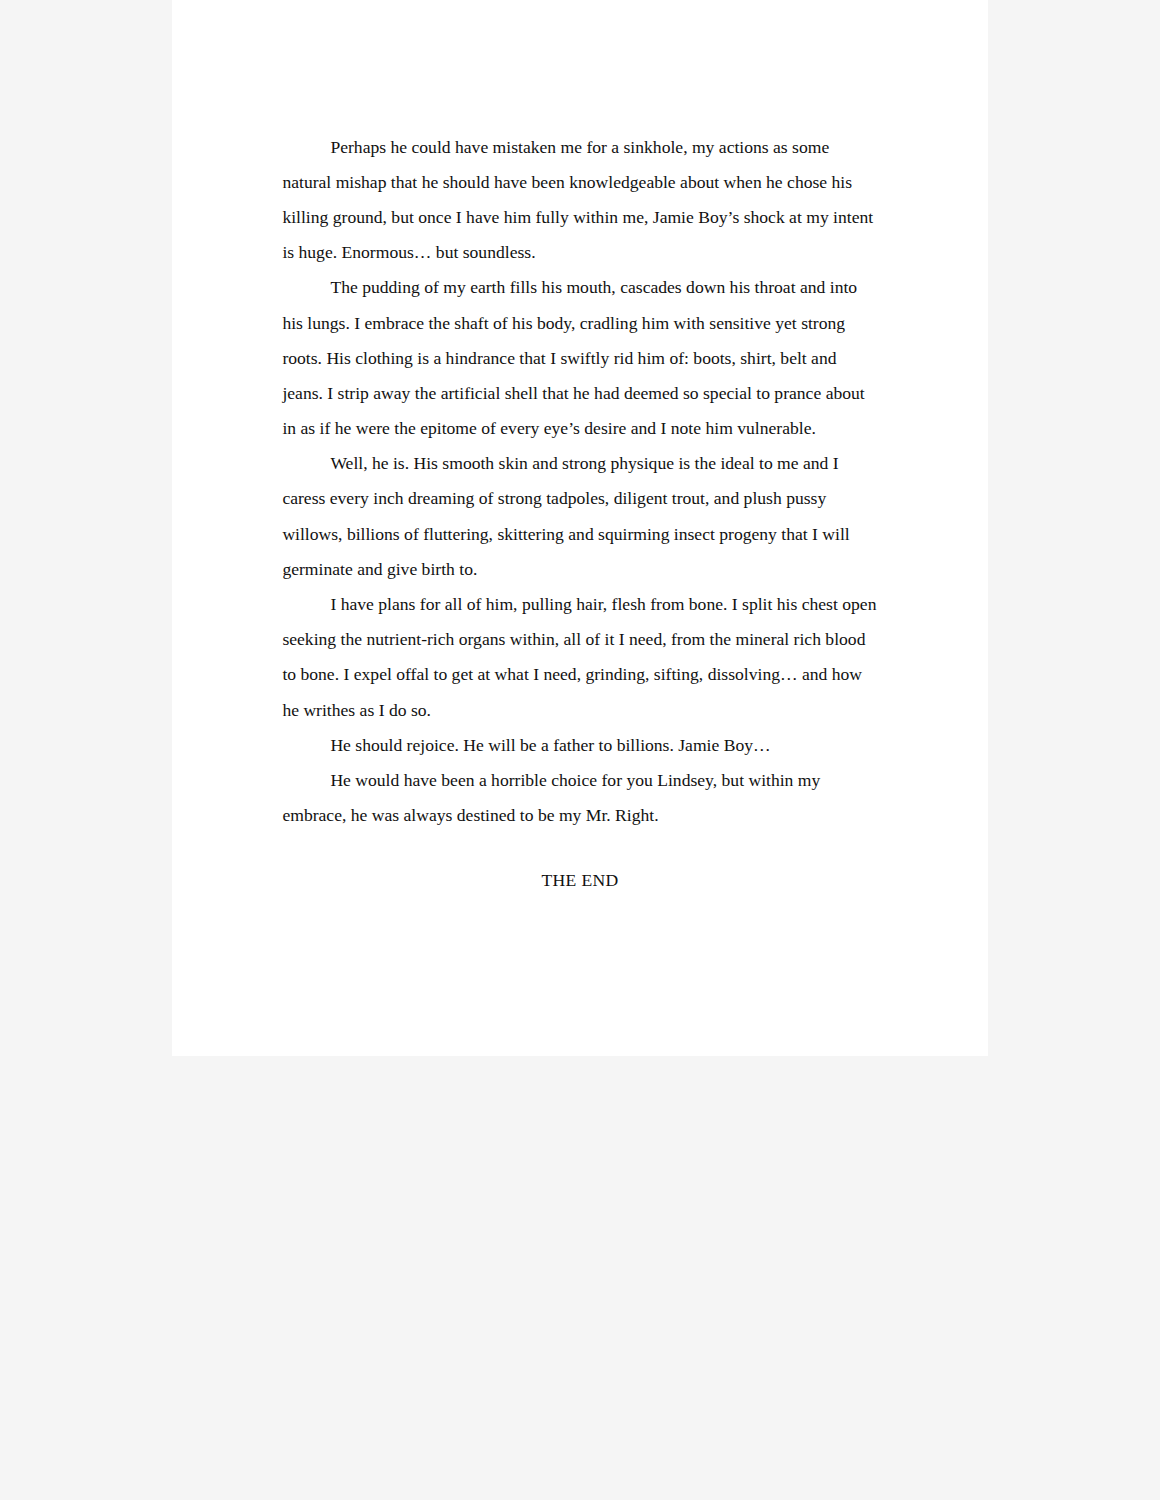Perhaps he could have mistaken me for a sinkhole, my actions as some natural mishap that he should have been knowledgeable about when he chose his killing ground, but once I have him fully within me, Jamie Boy’s shock at my intent is huge. Enormous… but soundless.
The pudding of my earth fills his mouth, cascades down his throat and into his lungs. I embrace the shaft of his body, cradling him with sensitive yet strong roots. His clothing is a hindrance that I swiftly rid him of: boots, shirt, belt and jeans. I strip away the artificial shell that he had deemed so special to prance about in as if he were the epitome of every eye’s desire and I note him vulnerable.
Well, he is. His smooth skin and strong physique is the ideal to me and I caress every inch dreaming of strong tadpoles, diligent trout, and plush pussy willows, billions of fluttering, skittering and squirming insect progeny that I will germinate and give birth to.
I have plans for all of him, pulling hair, flesh from bone. I split his chest open seeking the nutrient-rich organs within, all of it I need, from the mineral rich blood to bone. I expel offal to get at what I need, grinding, sifting, dissolving… and how he writhes as I do so.
He should rejoice. He will be a father to billions. Jamie Boy…
He would have been a horrible choice for you Lindsey, but within my embrace, he was always destined to be my Mr. Right.
THE END